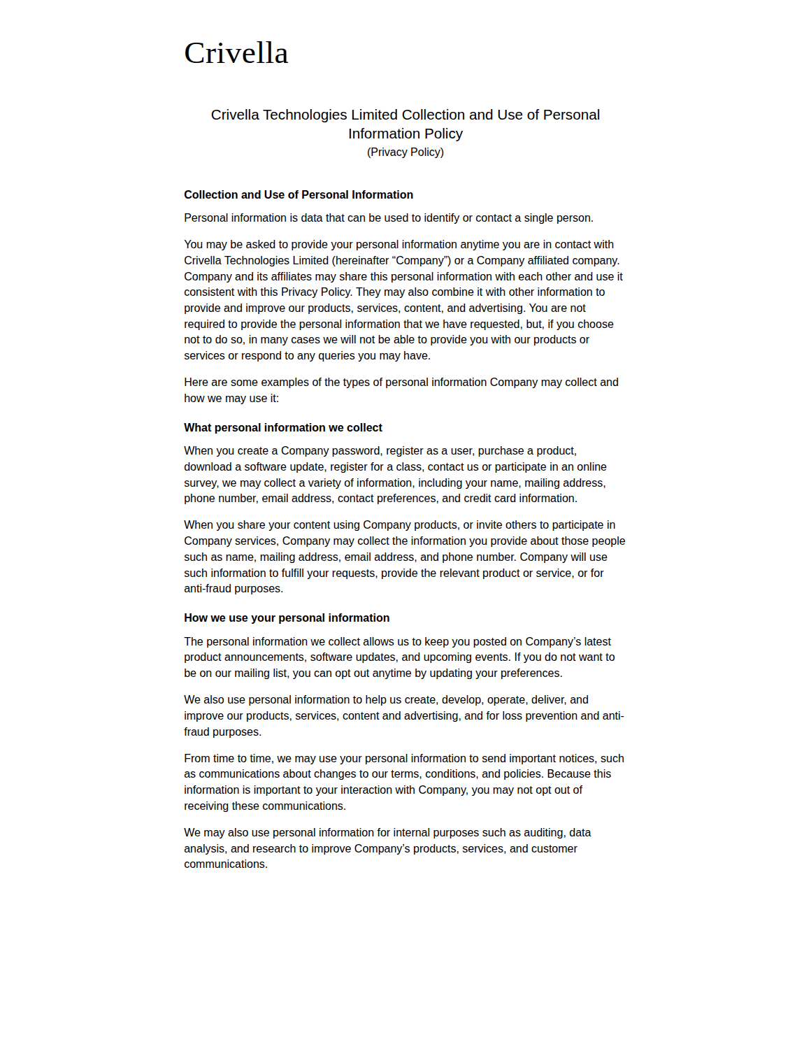Crivella
Crivella Technologies Limited Collection and Use of Personal Information Policy
(Privacy Policy)
Collection and Use of Personal Information
Personal information is data that can be used to identify or contact a single person.
You may be asked to provide your personal information anytime you are in contact with Crivella Technologies Limited (hereinafter “Company”) or a Company affiliated company. Company and its affiliates may share this personal information with each other and use it consistent with this Privacy Policy. They may also combine it with other information to provide and improve our products, services, content, and advertising. You are not required to provide the personal information that we have requested, but, if you choose not to do so, in many cases we will not be able to provide you with our products or services or respond to any queries you may have.
Here are some examples of the types of personal information Company may collect and how we may use it:
What personal information we collect
When you create a Company password, register as a user, purchase a product, download a software update, register for a class, contact us or participate in an online survey, we may collect a variety of information, including your name, mailing address, phone number, email address, contact preferences, and credit card information.
When you share your content using Company products, or invite others to participate in Company services, Company may collect the information you provide about those people such as name, mailing address, email address, and phone number. Company will use such information to fulfill your requests, provide the relevant product or service, or for anti-fraud purposes.
How we use your personal information
The personal information we collect allows us to keep you posted on Company’s latest product announcements, software updates, and upcoming events. If you do not want to be on our mailing list, you can opt out anytime by updating your preferences.
We also use personal information to help us create, develop, operate, deliver, and improve our products, services, content and advertising, and for loss prevention and anti-fraud purposes.
From time to time, we may use your personal information to send important notices, such as communications about changes to our terms, conditions, and policies. Because this information is important to your interaction with Company, you may not opt out of receiving these communications.
We may also use personal information for internal purposes such as auditing, data analysis, and research to improve Company’s products, services, and customer communications.